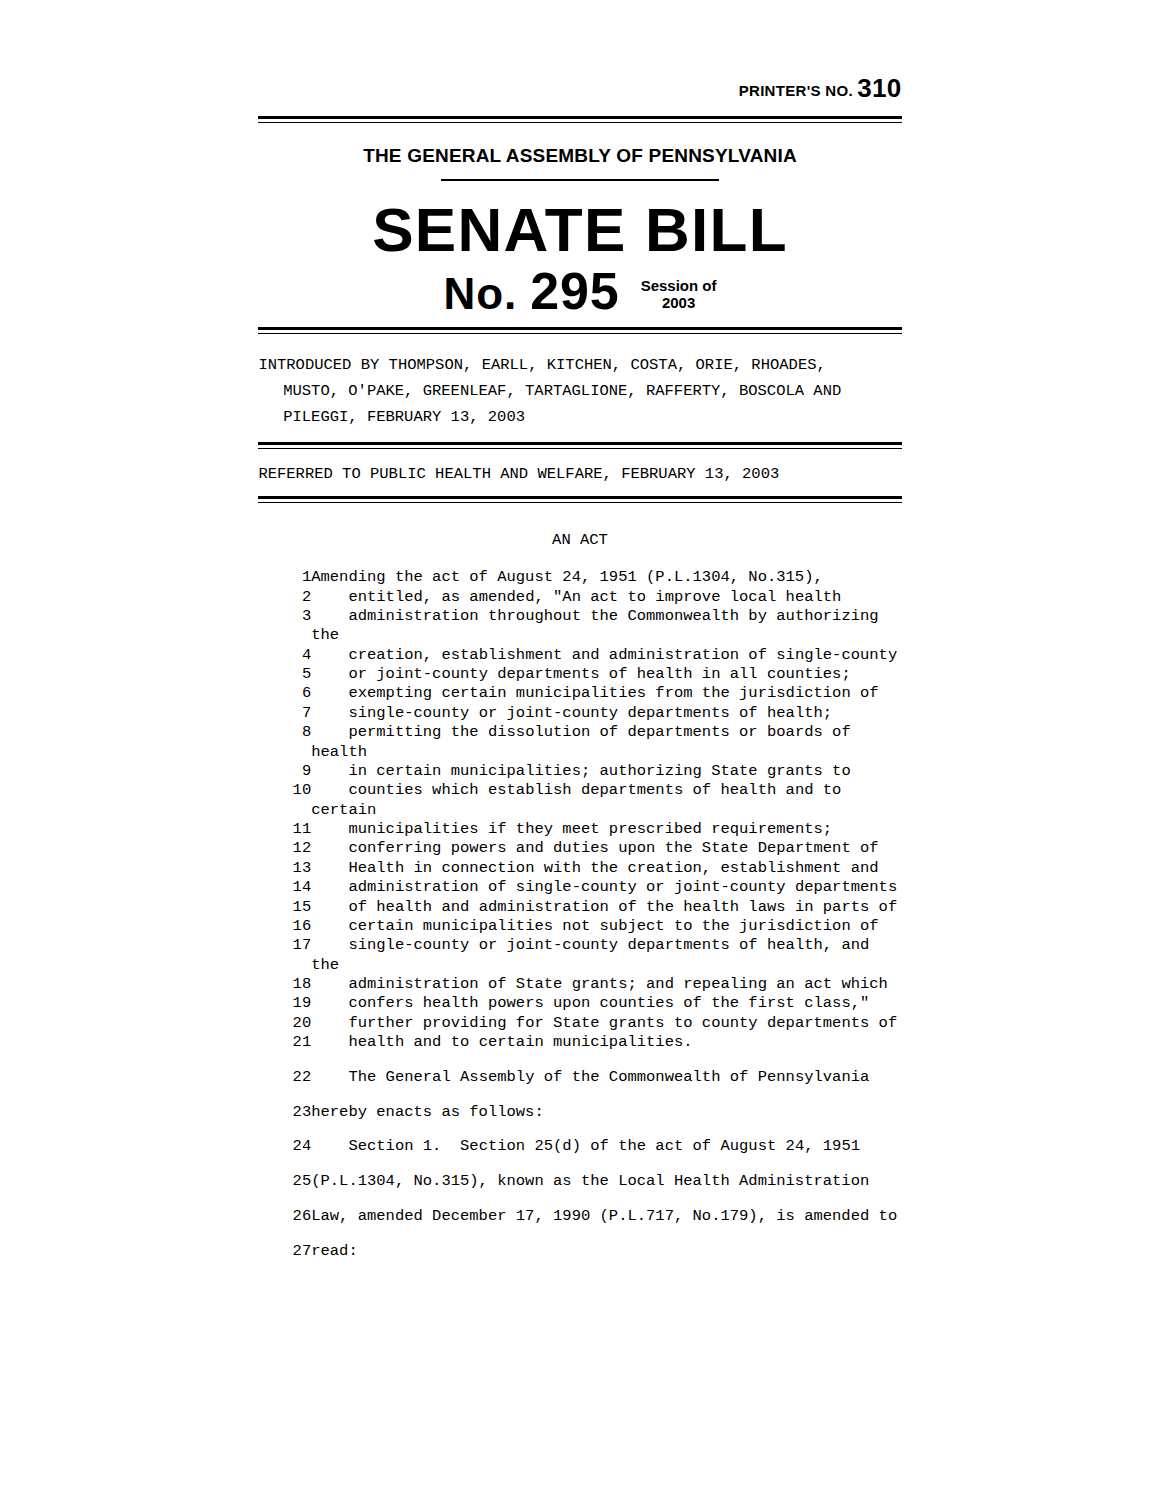PRINTER'S NO. 310
THE GENERAL ASSEMBLY OF PENNSYLVANIA
SENATE BILL
No. 295 Session of
2003
INTRODUCED BY THOMPSON, EARLL, KITCHEN, COSTA, ORIE, RHOADES,
MUSTO, O'PAKE, GREENLEAF, TARTAGLIONE, RAFFERTY, BOSCOLA AND
PILEGGI, FEBRUARY 13, 2003
REFERRED TO PUBLIC HEALTH AND WELFARE, FEBRUARY 13, 2003
AN ACT
| 1 | Amending the act of August 24, 1951 (P.L.1304, No.315), |
| 2 | entitled, as amended, "An act to improve local health |
| 3 | administration throughout the Commonwealth by authorizing the |
| 4 | creation, establishment and administration of single-county |
| 5 | or joint-county departments of health in all counties; |
| 6 | exempting certain municipalities from the jurisdiction of |
| 7 | single-county or joint-county departments of health; |
| 8 | permitting the dissolution of departments or boards of health |
| 9 | in certain municipalities; authorizing State grants to |
| 10 | counties which establish departments of health and to certain |
| 11 | municipalities if they meet prescribed requirements; |
| 12 | conferring powers and duties upon the State Department of |
| 13 | Health in connection with the creation, establishment and |
| 14 | administration of single-county or joint-county departments |
| 15 | of health and administration of the health laws in parts of |
| 16 | certain municipalities not subject to the jurisdiction of |
| 17 | single-county or joint-county departments of health, and the |
| 18 | administration of State grants; and repealing an act which |
| 19 | confers health powers upon counties of the first class," |
| 20 | further providing for State grants to county departments of |
| 21 | health and to certain municipalities. |
| 22 | The General Assembly of the Commonwealth of Pennsylvania |
| 23 | hereby enacts as follows: |
| 24 | Section 1. Section 25(d) of the act of August 24, 1951 |
| 25 | (P.L.1304, No.315), known as the Local Health Administration |
| 26 | Law, amended December 17, 1990 (P.L.717, No.179), is amended to |
| 27 | read: |